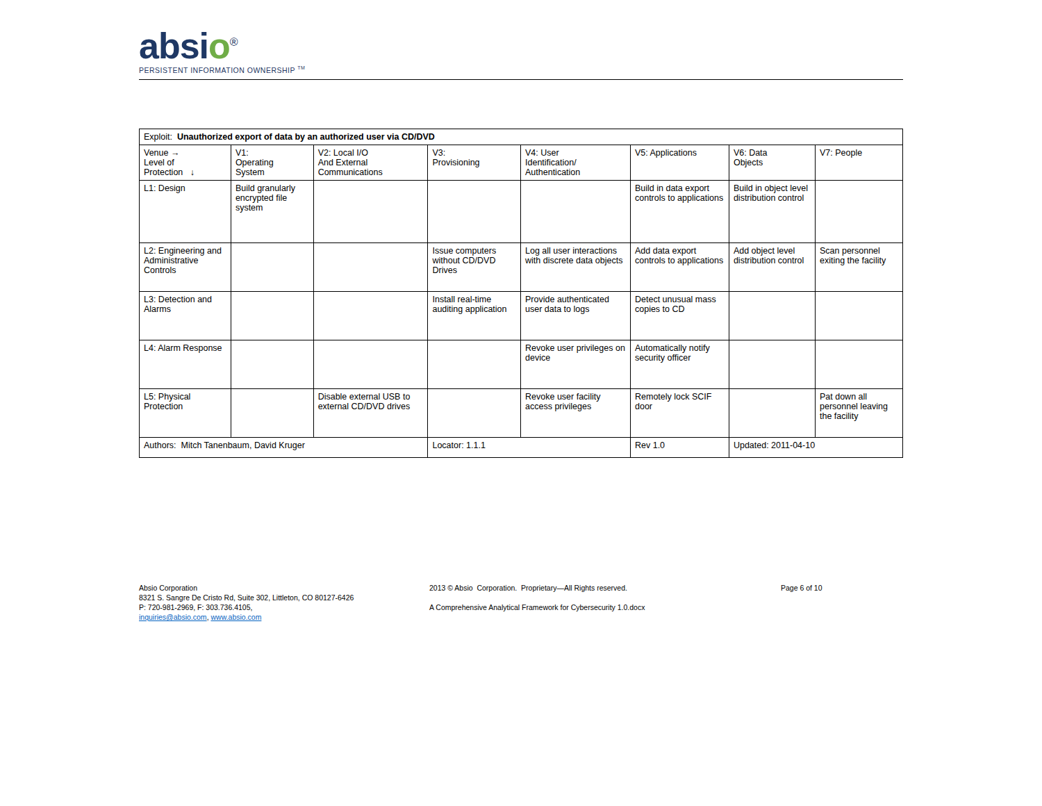absio®
Persistent Information Ownership TM
| Exploit: Unauthorized export of data by an authorized user via CD/DVD |
| Venue → Level of Protection ↓ | V1: Operating System | V2: Local I/O And External Communications | V3: Provisioning | V4: User Identification/ Authentication | V5: Applications | V6: Data Objects | V7: People |
| L1: Design | Build granularly encrypted file system | | | | Build in data export controls to applications | Build in object level distribution control | |
| L2: Engineering and Administrative Controls | | | Issue computers without CD/DVD Drives | Log all user interactions with discrete data objects | Add data export controls to applications | Add object level distribution control | Scan personnel exiting the facility |
| L3: Detection and Alarms | | | Install real-time auditing application | Provide authenticated user data to logs | Detect unusual mass copies to CD | | |
| L4: Alarm Response | | | | Revoke user privileges on device | Automatically notify security officer | | |
| L5: Physical Protection | | Disable external USB to external CD/DVD drives | | Revoke user facility access privileges | Remotely lock SCIF door | | Pat down all personnel leaving the facility |
| Authors: Mitch Tanenbaum, David Kruger | Locator: 1.1.1 | Rev 1.0 | Updated: 2011-04-10 |
Absio Corporation
8321 S. Sangre De Cristo Rd, Suite 302, Littleton, CO 80127-6426
P: 720-981-2969, F: 303.736.4105,
inquiries@absio.com, www.absio.com
2013 © Absio Corporation. Proprietary—All Rights reserved.
A Comprehensive Analytical Framework for Cybersecurity 1.0.docx
Page 6 of 10